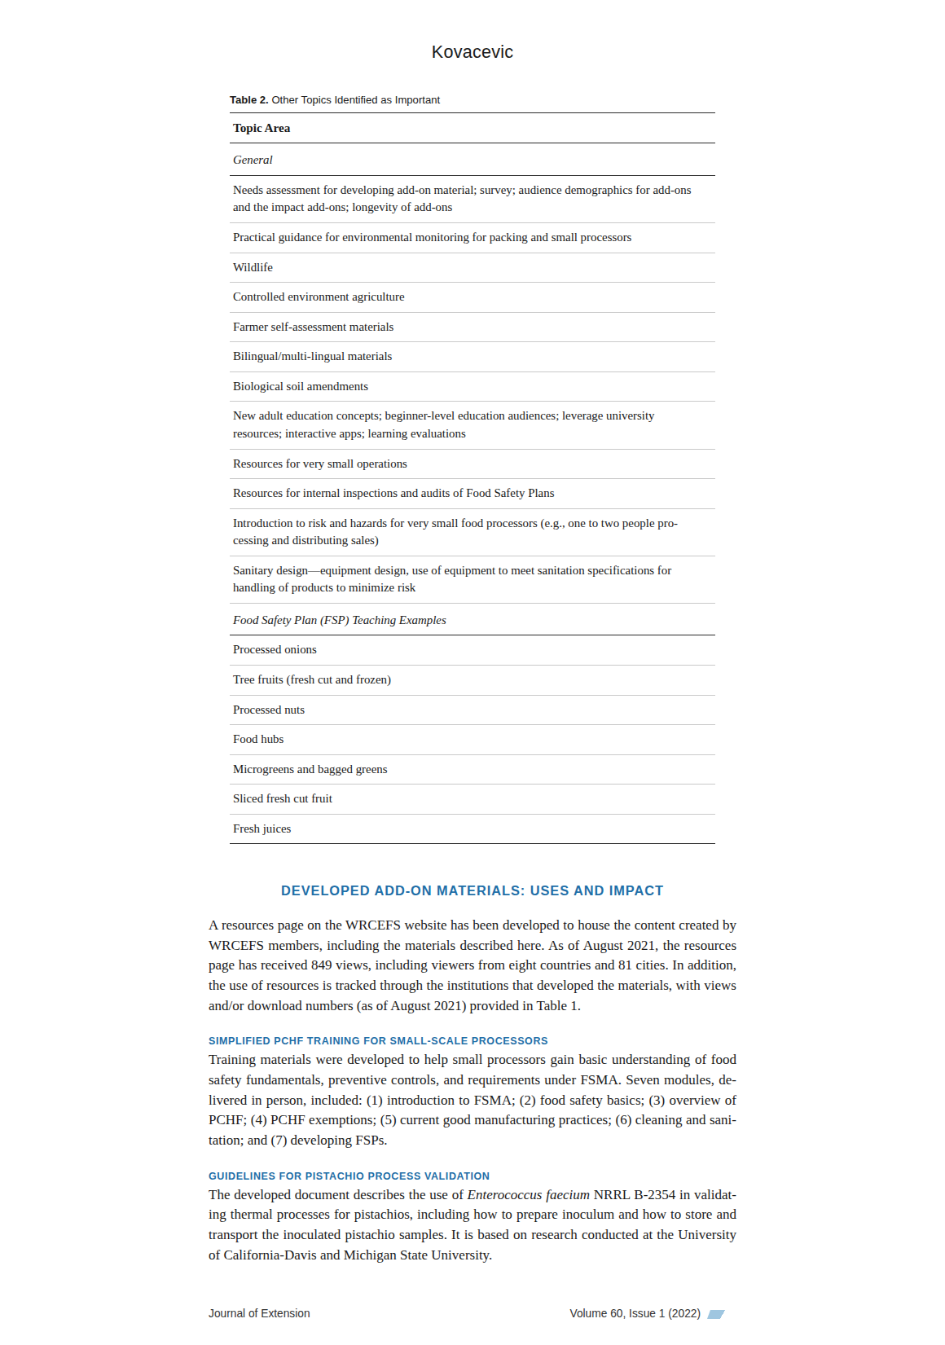Kovacevic
Table 2. Other Topics Identified as Important
| Topic Area |
| --- |
| General |
| Needs assessment for developing add-on material; survey; audience demographics for add-ons |
| and the impact add-ons; longevity of add-ons |
| Practical guidance for environmental monitoring for packing and small processors |
| Wildlife |
| Controlled environment agriculture |
| Farmer self-assessment materials |
| Bilingual/multi-lingual materials |
| Biological soil amendments |
| New adult education concepts; beginner-level education audiences; leverage university |
| resources; interactive apps; learning evaluations |
| Resources for very small operations |
| Resources for internal inspections and audits of Food Safety Plans |
| Introduction to risk and hazards for very small food processors (e.g., one to two people pro- |
| cessing and distributing sales) |
| Sanitary design—equipment design, use of equipment to meet sanitation specifications for |
| handling of products to minimize risk |
| Food Safety Plan (FSP) Teaching Examples |
| Processed onions |
| Tree fruits (fresh cut and frozen) |
| Processed nuts |
| Food hubs |
| Microgreens and bagged greens |
| Sliced fresh cut fruit |
| Fresh juices |
DEVELOPED ADD-ON MATERIALS: USES AND IMPACT
A resources page on the WRCEFS website has been developed to house the content created by WRCEFS members, including the materials described here. As of August 2021, the resources page has received 849 views, including viewers from eight countries and 81 cities. In addition, the use of resources is tracked through the institutions that developed the materials, with views and/or download numbers (as of August 2021) provided in Table 1.
Simplified PCHF Training for Small-Scale Processors
Training materials were developed to help small processors gain basic understanding of food safety fundamentals, preventive controls, and requirements under FSMA. Seven modules, delivered in person, included: (1) introduction to FSMA; (2) food safety basics; (3) overview of PCHF; (4) PCHF exemptions; (5) current good manufacturing practices; (6) cleaning and sanitation; and (7) developing FSPs.
Guidelines for Pistachio Process Validation
The developed document describes the use of Enterococcus faecium NRRL B-2354 in validating thermal processes for pistachios, including how to prepare inoculum and how to store and transport the inoculated pistachio samples. It is based on research conducted at the University of California-Davis and Michigan State University.
Journal of Extension
Volume 60, Issue 1 (2022)